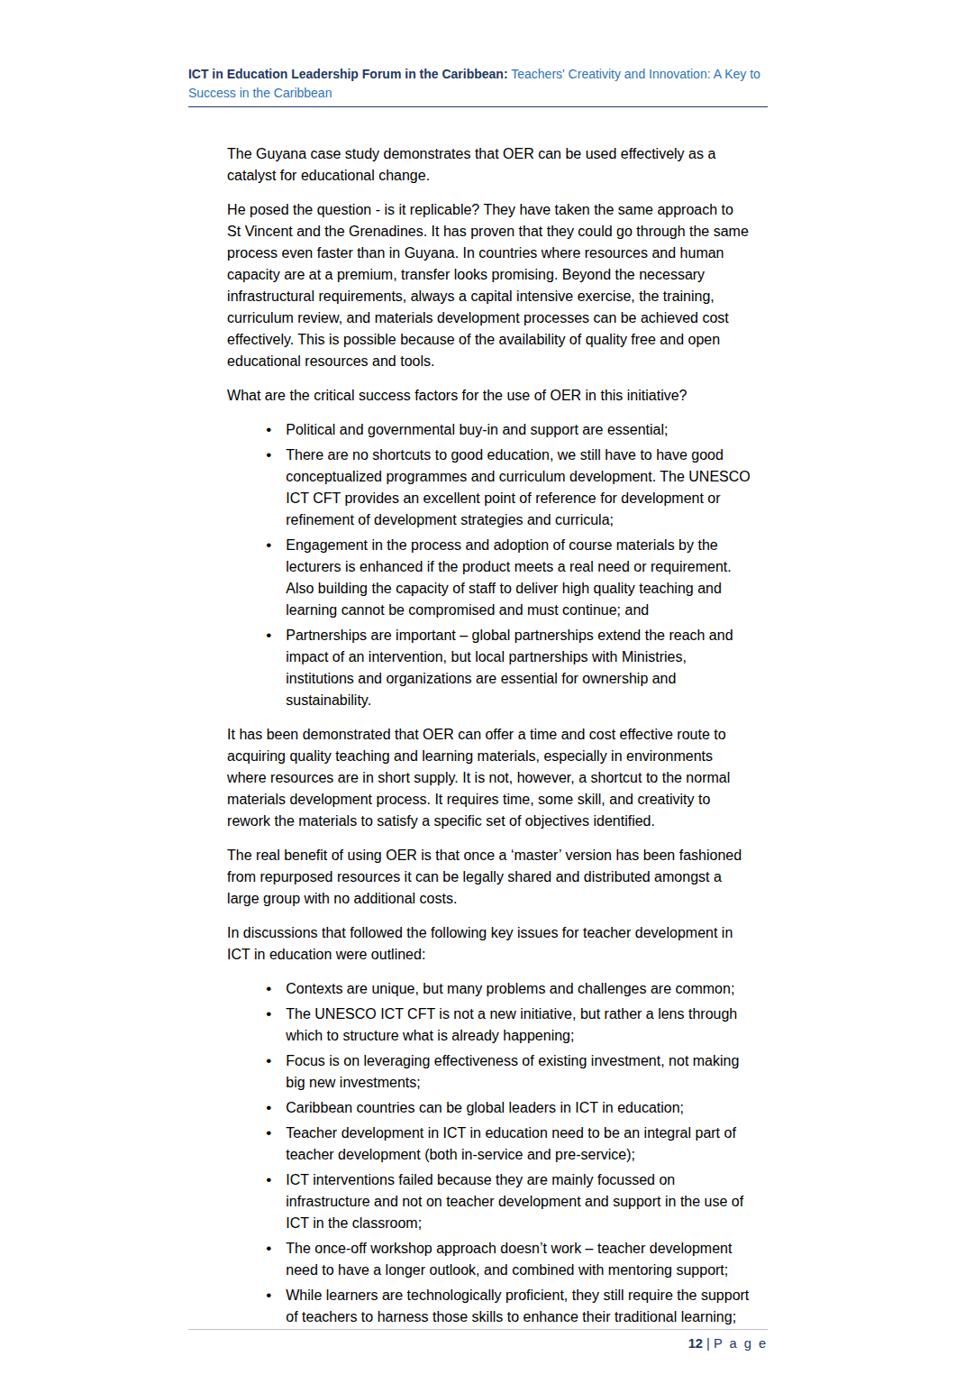ICT in Education Leadership Forum in the Caribbean: Teachers' Creativity and Innovation: A Key to Success in the Caribbean
The Guyana case study demonstrates that OER can be used effectively as a catalyst for educational change.
He posed the question - is it replicable? They have taken the same approach to St Vincent and the Grenadines. It has proven that they could go through the same process even faster than in Guyana. In countries where resources and human capacity are at a premium, transfer looks promising. Beyond the necessary infrastructural requirements, always a capital intensive exercise, the training, curriculum review, and materials development processes can be achieved cost effectively. This is possible because of the availability of quality free and open educational resources and tools.
What are the critical success factors for the use of OER in this initiative?
Political and governmental buy-in and support are essential;
There are no shortcuts to good education, we still have to have good conceptualized programmes and curriculum development. The UNESCO ICT CFT provides an excellent point of reference for development or refinement of development strategies and curricula;
Engagement in the process and adoption of course materials by the lecturers is enhanced if the product meets a real need or requirement. Also building the capacity of staff to deliver high quality teaching and learning cannot be compromised and must continue; and
Partnerships are important – global partnerships extend the reach and impact of an intervention, but local partnerships with Ministries, institutions and organizations are essential for ownership and sustainability.
It has been demonstrated that OER can offer a time and cost effective route to acquiring quality teaching and learning materials, especially in environments where resources are in short supply. It is not, however, a shortcut to the normal materials development process. It requires time, some skill, and creativity to rework the materials to satisfy a specific set of objectives identified.
The real benefit of using OER is that once a ‘master’ version has been fashioned from repurposed resources it can be legally shared and distributed amongst a large group with no additional costs.
In discussions that followed the following key issues for teacher development in ICT in education were outlined:
Contexts are unique, but many problems and challenges are common;
The UNESCO ICT CFT is not a new initiative, but rather a lens through which to structure what is already happening;
Focus is on leveraging effectiveness of existing investment, not making big new investments;
Caribbean countries can be global leaders in ICT in education;
Teacher development in ICT in education need to be an integral part of teacher development (both in-service and pre-service);
ICT interventions failed because they are mainly focussed on infrastructure and not on teacher development and support in the use of ICT in the classroom;
The once-off workshop approach doesn’t work – teacher development need to have a longer outlook, and combined with mentoring support;
While learners are technologically proficient, they still require the support of teachers to harness those skills to enhance their traditional learning;
12 | P a g e